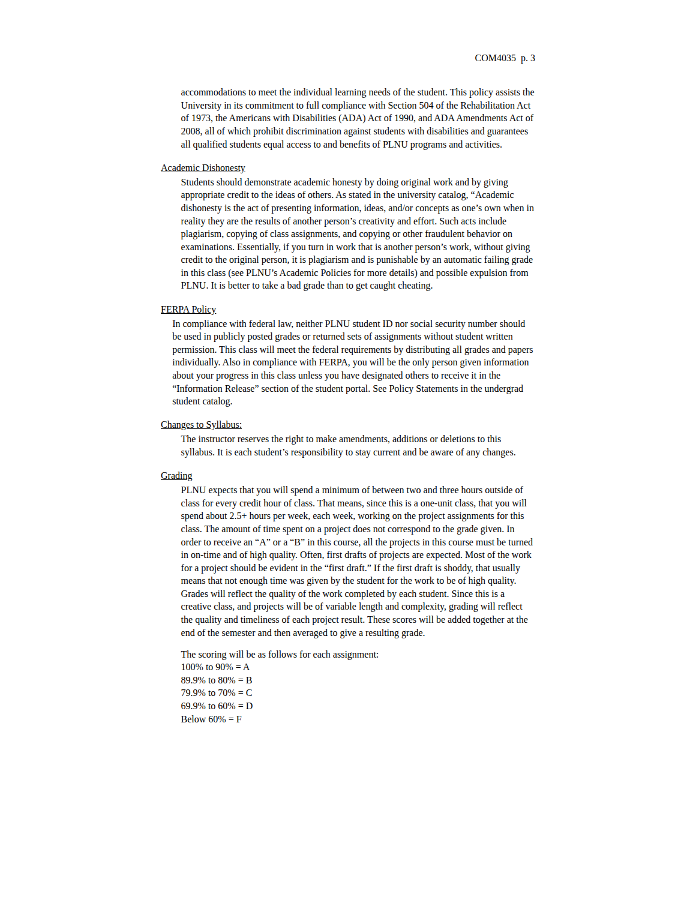COM4035 p. 3
accommodations to meet the individual learning needs of the student. This policy assists the University in its commitment to full compliance with Section 504 of the Rehabilitation Act of 1973, the Americans with Disabilities (ADA) Act of 1990, and ADA Amendments Act of 2008, all of which prohibit discrimination against students with disabilities and guarantees all qualified students equal access to and benefits of PLNU programs and activities.
Academic Dishonesty
Students should demonstrate academic honesty by doing original work and by giving appropriate credit to the ideas of others. As stated in the university catalog, “Academic dishonesty is the act of presenting information, ideas, and/or concepts as one’s own when in reality they are the results of another person’s creativity and effort. Such acts include plagiarism, copying of class assignments, and copying or other fraudulent behavior on examinations. Essentially, if you turn in work that is another person’s work, without giving credit to the original person, it is plagiarism and is punishable by an automatic failing grade in this class (see PLNU’s Academic Policies for more details) and possible expulsion from PLNU. It is better to take a bad grade than to get caught cheating.
FERPA Policy
In compliance with federal law, neither PLNU student ID nor social security number should be used in publicly posted grades or returned sets of assignments without student written permission. This class will meet the federal requirements by distributing all grades and papers individually. Also in compliance with FERPA, you will be the only person given information about your progress in this class unless you have designated others to receive it in the “Information Release” section of the student portal. See Policy Statements in the undergrad student catalog.
Changes to Syllabus:
The instructor reserves the right to make amendments, additions or deletions to this syllabus. It is each student’s responsibility to stay current and be aware of any changes.
Grading
PLNU expects that you will spend a minimum of between two and three hours outside of class for every credit hour of class. That means, since this is a one-unit class, that you will spend about 2.5+ hours per week, each week, working on the project assignments for this class. The amount of time spent on a project does not correspond to the grade given. In order to receive an “A” or a “B” in this course, all the projects in this course must be turned in on-time and of high quality. Often, first drafts of projects are expected. Most of the work for a project should be evident in the “first draft.” If the first draft is shoddy, that usually means that not enough time was given by the student for the work to be of high quality. Grades will reflect the quality of the work completed by each student. Since this is a creative class, and projects will be of variable length and complexity, grading will reflect the quality and timeliness of each project result. These scores will be added together at the end of the semester and then averaged to give a resulting grade.
The scoring will be as follows for each assignment:
100% to 90% = A
89.9% to 80% = B
79.9% to 70% = C
69.9% to 60% = D
Below 60% = F